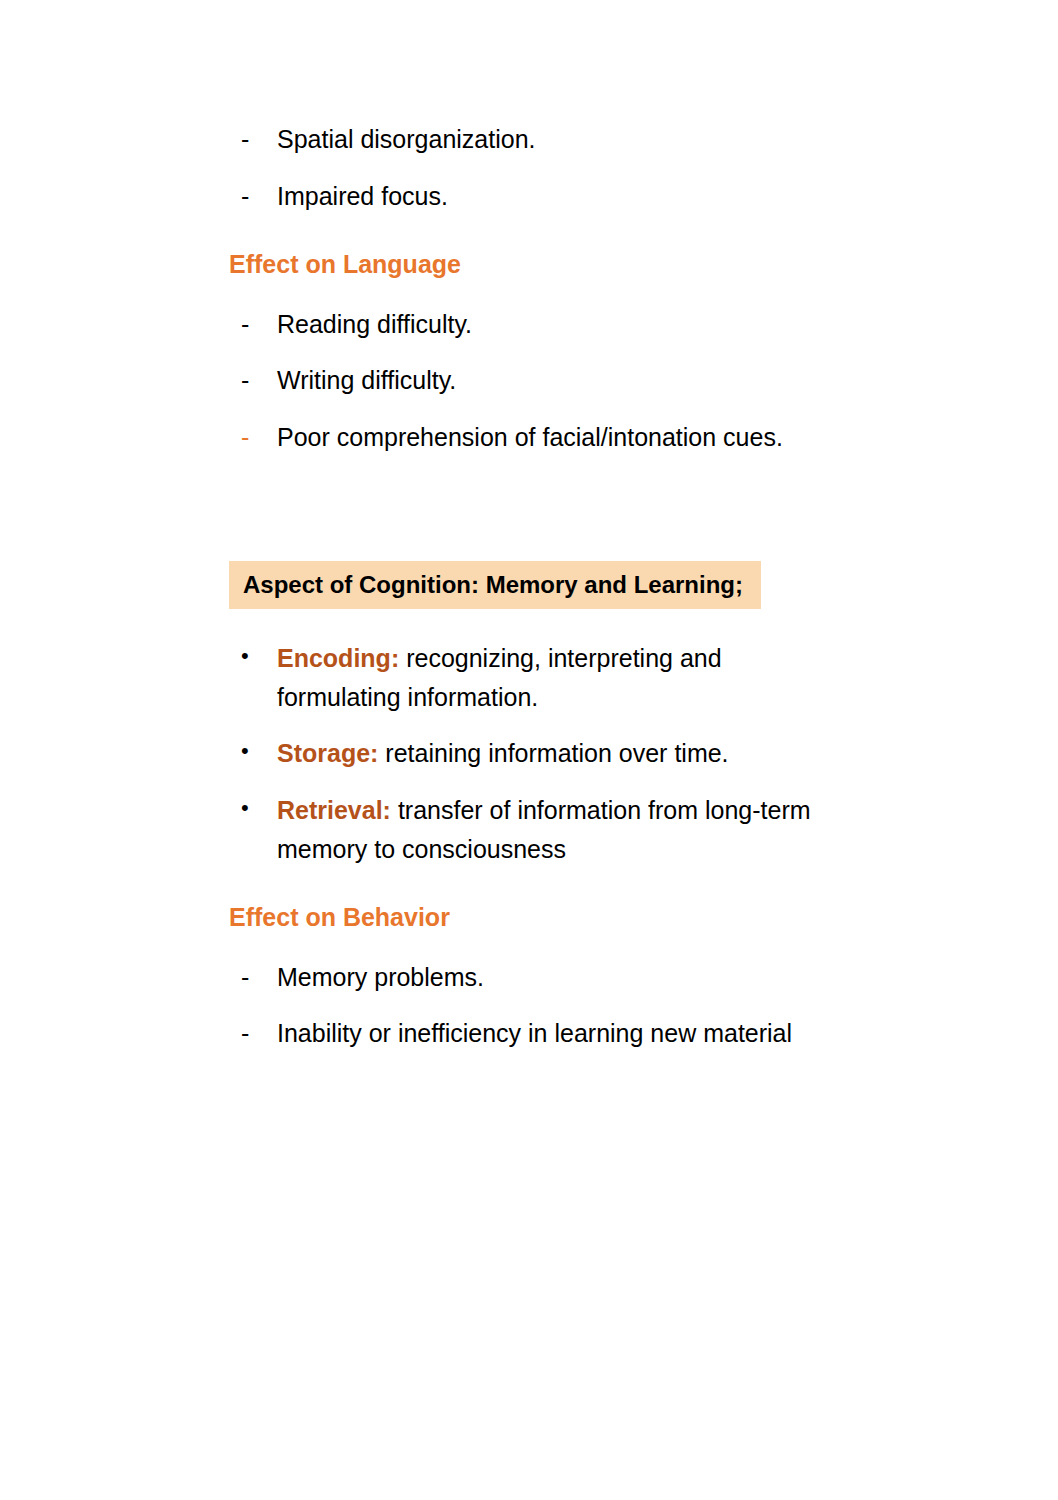Spatial disorganization.
Impaired focus.
Effect on Language
Reading difficulty.
Writing difficulty.
Poor comprehension of facial/intonation cues.
Aspect of Cognition: Memory and Learning;
Encoding: recognizing, interpreting and formulating information.
Storage: retaining information over time.
Retrieval: transfer of information from long-term memory to consciousness
Effect on Behavior
Memory problems.
Inability or inefficiency in learning new material